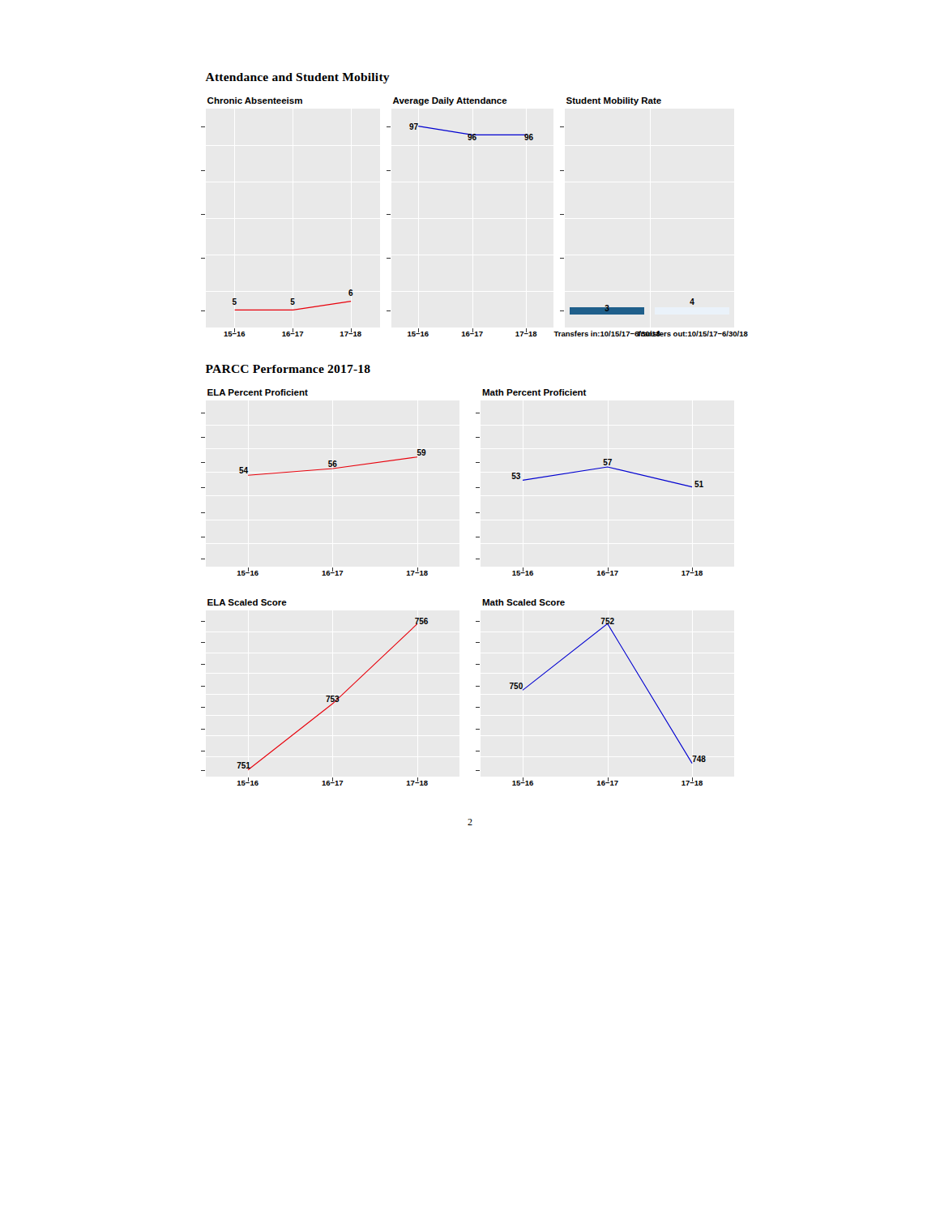Attendance and Student Mobility
Chronic Absenteeism
5
5
6
15−16 16−17 17−18
Average Daily Attendance
97
96
96
15−16 16−17 17−18
Student Mobility Rate
3
4
Transfers in:10/15/17−6/30/18 Transfers out:10/15/17−6/30/18
PARCC Performance 2017-18
ELA Percent Proficient
54
56
59
15−16 16−17 17−18
Math Percent Proficient
53
57
51
15−16 16−17 17−18
ELA Scaled Score
751
753
756
15−16 16−17 17−18
Math Scaled Score
750
752
748
15−16 16−17 17−18
2